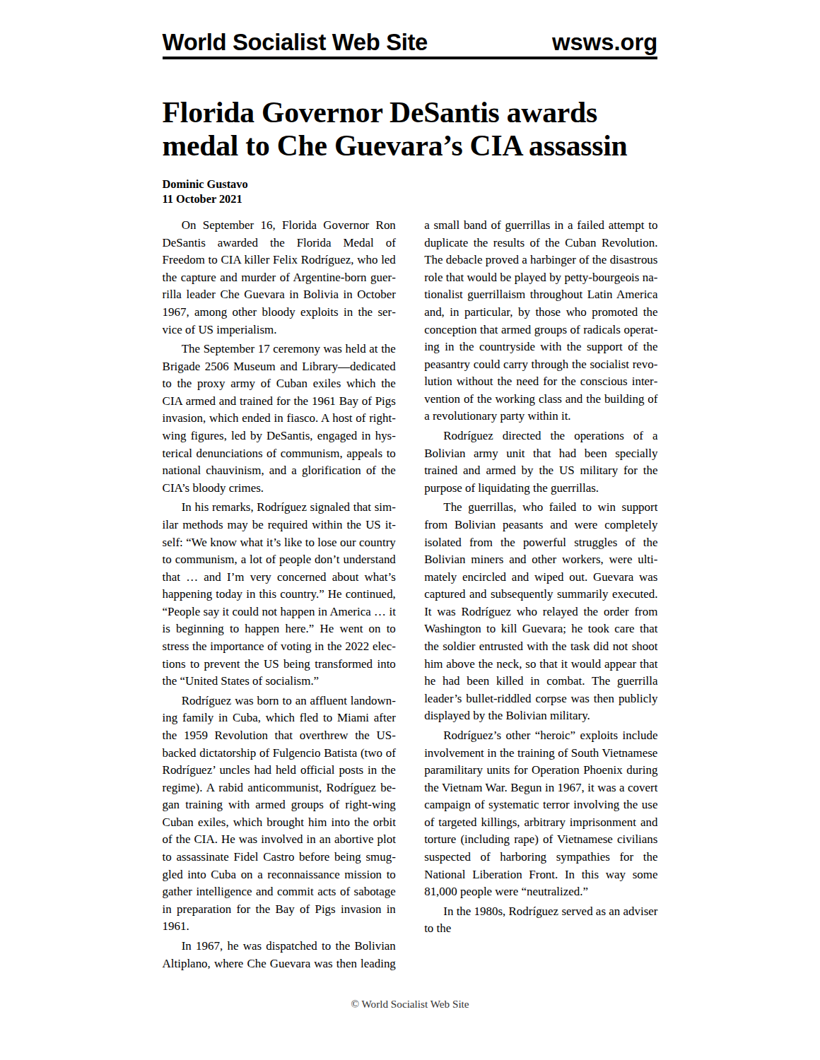World Socialist Web Site
wsws.org
Florida Governor DeSantis awards medal to Che Guevara’s CIA assassin
Dominic Gustavo11 October 2021
On September 16, Florida Governor Ron DeSantis awarded the Florida Medal of Freedom to CIA killer Felix Rodríguez, who led the capture and murder of Argentine-born guerrilla leader Che Guevara in Bolivia in October 1967, among other bloody exploits in the service of US imperialism.
The September 17 ceremony was held at the Brigade 2506 Museum and Library—dedicated to the proxy army of Cuban exiles which the CIA armed and trained for the 1961 Bay of Pigs invasion, which ended in fiasco. A host of right-wing figures, led by DeSantis, engaged in hysterical denunciations of communism, appeals to national chauvinism, and a glorification of the CIA’s bloody crimes.
In his remarks, Rodríguez signaled that similar methods may be required within the US itself: “We know what it’s like to lose our country to communism, a lot of people don’t understand that … and I’m very concerned about what’s happening today in this country.” He continued, “People say it could not happen in America … it is beginning to happen here.” He went on to stress the importance of voting in the 2022 elections to prevent the US being transformed into the “United States of socialism.”
Rodríguez was born to an affluent landowning family in Cuba, which fled to Miami after the 1959 Revolution that overthrew the US-backed dictatorship of Fulgencio Batista (two of Rodríguez’ uncles had held official posts in the regime). A rabid anticommunist, Rodríguez began training with armed groups of right-wing Cuban exiles, which brought him into the orbit of the CIA. He was involved in an abortive plot to assassinate Fidel Castro before being smuggled into Cuba on a reconnaissance mission to gather intelligence and commit acts of sabotage in preparation for the Bay of Pigs invasion in 1961.
In 1967, he was dispatched to the Bolivian Altiplano, where Che Guevara was then leading a small band of guerrillas in a failed attempt to duplicate the results of the Cuban Revolution. The debacle proved a harbinger of the disastrous role that would be played by petty-bourgeois nationalist guerrillaism throughout Latin America and, in particular, by those who promoted the conception that armed groups of radicals operating in the countryside with the support of the peasantry could carry through the socialist revolution without the need for the conscious intervention of the working class and the building of a revolutionary party within it.
Rodríguez directed the operations of a Bolivian army unit that had been specially trained and armed by the US military for the purpose of liquidating the guerrillas.
The guerrillas, who failed to win support from Bolivian peasants and were completely isolated from the powerful struggles of the Bolivian miners and other workers, were ultimately encircled and wiped out. Guevara was captured and subsequently summarily executed. It was Rodríguez who relayed the order from Washington to kill Guevara; he took care that the soldier entrusted with the task did not shoot him above the neck, so that it would appear that he had been killed in combat. The guerrilla leader’s bullet-riddled corpse was then publicly displayed by the Bolivian military.
Rodríguez’s other “heroic” exploits include involvement in the training of South Vietnamese paramilitary units for Operation Phoenix during the Vietnam War. Begun in 1967, it was a covert campaign of systematic terror involving the use of targeted killings, arbitrary imprisonment and torture (including rape) of Vietnamese civilians suspected of harboring sympathies for the National Liberation Front. In this way some 81,000 people were “neutralized.”
In the 1980s, Rodríguez served as an adviser to the
© World Socialist Web Site